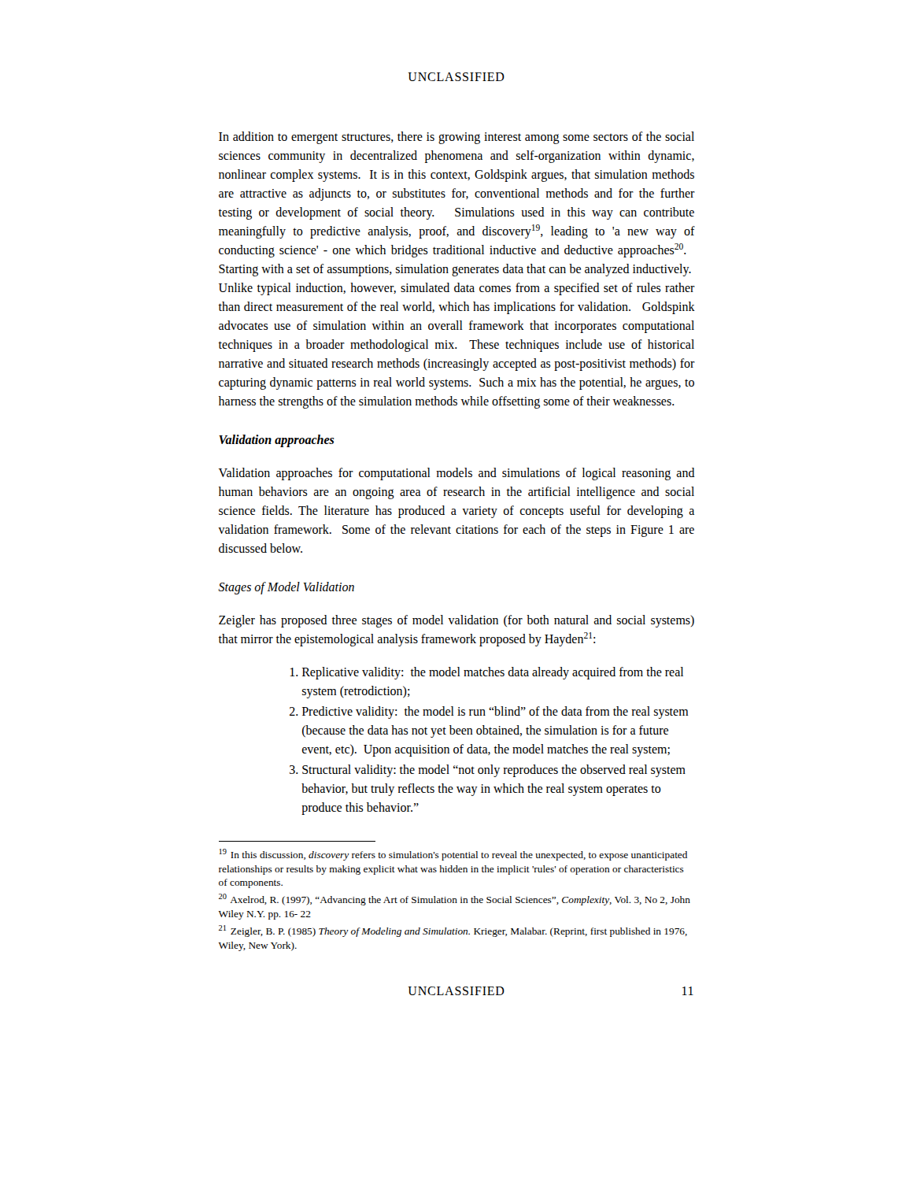UNCLASSIFIED
In addition to emergent structures, there is growing interest among some sectors of the social sciences community in decentralized phenomena and self-organization within dynamic, nonlinear complex systems. It is in this context, Goldspink argues, that simulation methods are attractive as adjuncts to, or substitutes for, conventional methods and for the further testing or development of social theory. Simulations used in this way can contribute meaningfully to predictive analysis, proof, and discovery19, leading to 'a new way of conducting science' - one which bridges traditional inductive and deductive approaches20. Starting with a set of assumptions, simulation generates data that can be analyzed inductively. Unlike typical induction, however, simulated data comes from a specified set of rules rather than direct measurement of the real world, which has implications for validation. Goldspink advocates use of simulation within an overall framework that incorporates computational techniques in a broader methodological mix. These techniques include use of historical narrative and situated research methods (increasingly accepted as post-positivist methods) for capturing dynamic patterns in real world systems. Such a mix has the potential, he argues, to harness the strengths of the simulation methods while offsetting some of their weaknesses.
Validation approaches
Validation approaches for computational models and simulations of logical reasoning and human behaviors are an ongoing area of research in the artificial intelligence and social science fields. The literature has produced a variety of concepts useful for developing a validation framework. Some of the relevant citations for each of the steps in Figure 1 are discussed below.
Stages of Model Validation
Zeigler has proposed three stages of model validation (for both natural and social systems) that mirror the epistemological analysis framework proposed by Hayden21:
Replicative validity: the model matches data already acquired from the real system (retrodiction);
Predictive validity: the model is run “blind” of the data from the real system (because the data has not yet been obtained, the simulation is for a future event, etc). Upon acquisition of data, the model matches the real system;
Structural validity: the model “not only reproduces the observed real system behavior, but truly reflects the way in which the real system operates to produce this behavior.”
19 In this discussion, discovery refers to simulation's potential to reveal the unexpected, to expose unanticipated relationships or results by making explicit what was hidden in the implicit 'rules' of operation or characteristics of components.
20 Axelrod, R. (1997), “Advancing the Art of Simulation in the Social Sciences”, Complexity, Vol. 3, No 2, John Wiley N.Y. pp. 16- 22
21 Zeigler, B. P. (1985) Theory of Modeling and Simulation. Krieger, Malabar. (Reprint, first published in 1976, Wiley, New York).
UNCLASSIFIED
11